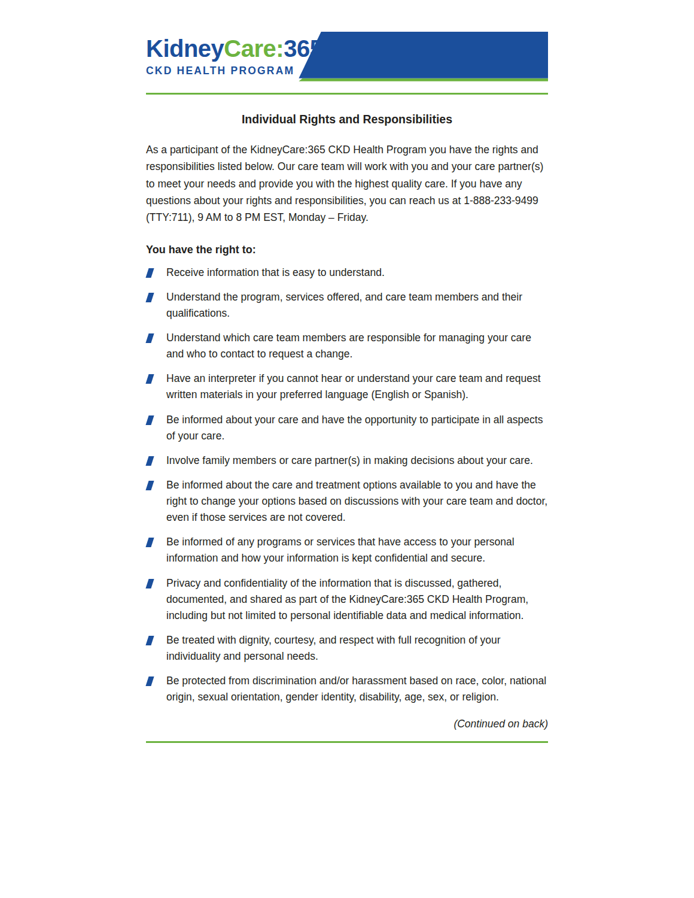Kidney Care: 365
CKD Health Program
Individual Rights and Responsibilities
As a participant of the KidneyCare:365 CKD Health Program you have the rights and responsibilities listed below. Our care team will work with you and your care partner(s) to meet your needs and provide you with the highest quality care. If you have any questions about your rights and responsibilities, you can reach us at 1-888-233-9499 (TTY:711), 9 AM to 8 PM EST, Monday – Friday.
You have the right to:
Receive information that is easy to understand.
Understand the program, services offered, and care team members and their qualifications.
Understand which care team members are responsible for managing your care and who to contact to request a change.
Have an interpreter if you cannot hear or understand your care team and request written materials in your preferred language (English or Spanish).
Be informed about your care and have the opportunity to participate in all aspects of your care.
Involve family members or care partner(s) in making decisions about your care.
Be informed about the care and treatment options available to you and have the right to change your options based on discussions with your care team and doctor, even if those services are not covered.
Be informed of any programs or services that have access to your personal information and how your information is kept confidential and secure.
Privacy and confidentiality of the information that is discussed, gathered, documented, and shared as part of the KidneyCare:365 CKD Health Program, including but not limited to personal identifiable data and medical information.
Be treated with dignity, courtesy, and respect with full recognition of your individuality and personal needs.
Be protected from discrimination and/or harassment based on race, color, national origin, sexual orientation, gender identity, disability, age, sex, or religion.
(Continued on back)